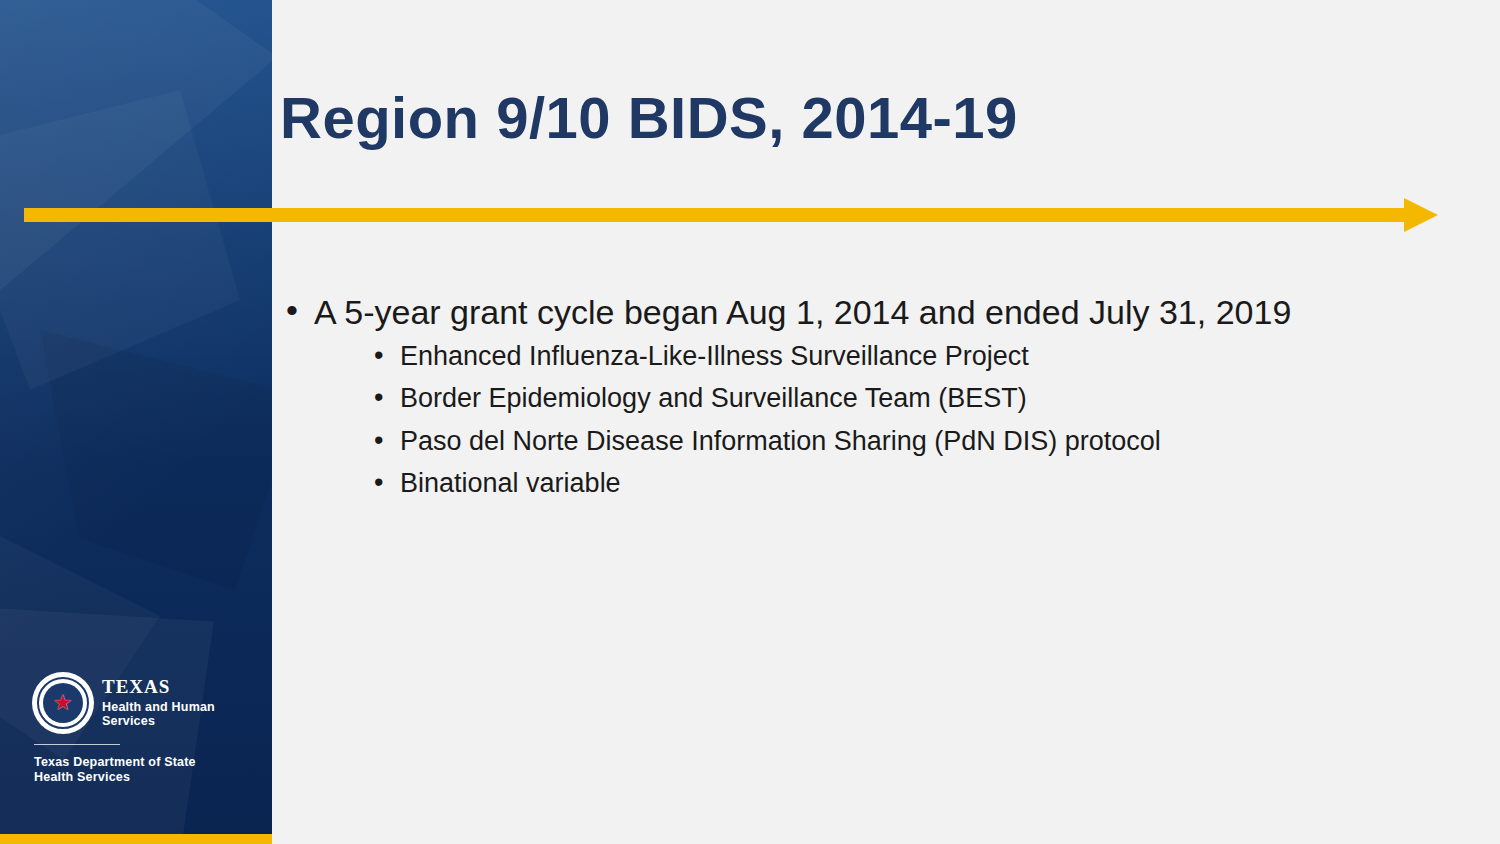Region 9/10 BIDS, 2014-19
A 5-year grant cycle began Aug 1, 2014 and ended July 31, 2019
Enhanced Influenza-Like-Illness Surveillance Project
Border Epidemiology and Surveillance Team (BEST)
Paso del Norte Disease Information Sharing (PdN DIS) protocol
Binational variable
★
TEXAS Health and Human Services
Texas Department of State
Health Services